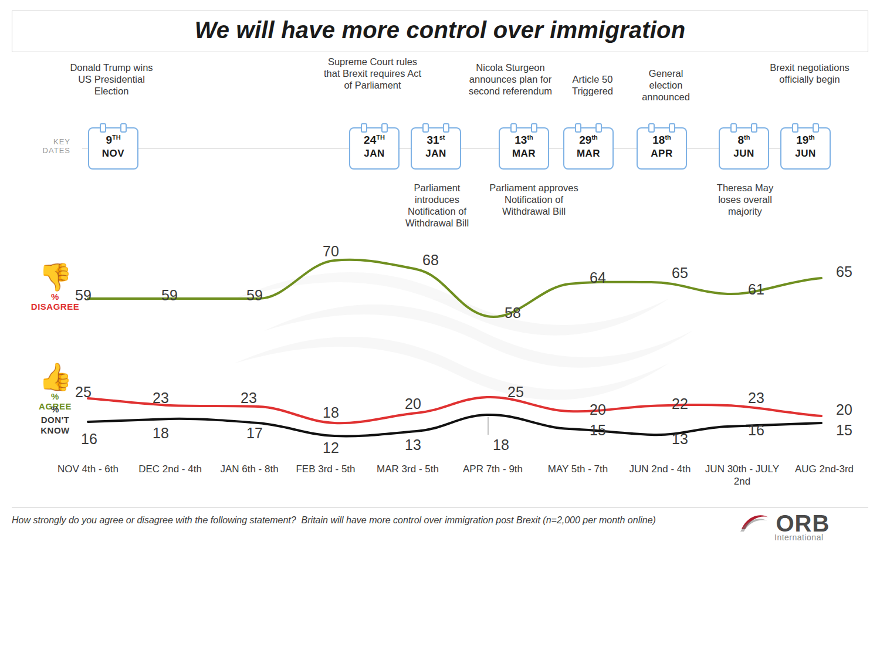We will have more control over immigration
KEY
DATES
Donald Trump wins US Presidential Election
Supreme Court rules that Brexit requires Act of Parliament
Nicola Sturgeon announces plan for second referendum
Article 50 Triggered
General election announced
Brexit negotiations officially begin
9TH
NOV
24TH
JAN
31st
JAN
13th
MAR
29th
MAR
18th
APR
8th
JUN
19th
JUN
Parliament introduces Notification of Withdrawal Bill
Parliament approves Notification of Withdrawal Bill
Theresa May loses overall majority
👎
%
DISAGREE
👍
%
AGREE
%
DON'T
KNOW
59
59
59
70
68
58
64
65
61
65
25
23
23
18
20
25
20
22
23
20
16
18
17
12
13
18
15
13
16
15
NOV 4th - 6th
DEC 2nd - 4th
JAN 6th - 8th
FEB 3rd - 5th
MAR 3rd - 5th
APR 7th - 9th
MAY 5th - 7th
JUN 2nd - 4th
JUN 30th - JULY 2nd
AUG 2nd-3rd
How strongly do you agree or disagree with the following statement? Britain will have more control over immigration post Brexit (n=2,000 per month online)
ORB
International